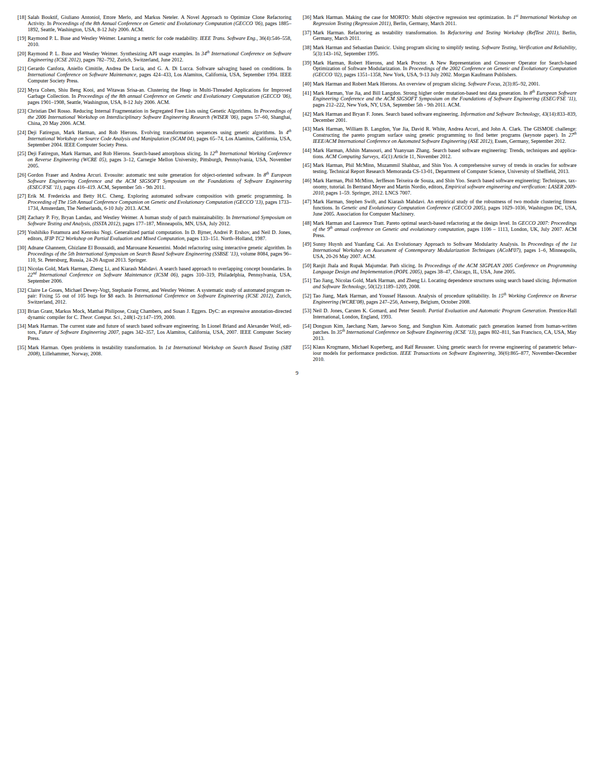[18]
Salah Bouktif, Giuliano Antoniol, Ettore Merlo, and Markus Neteler. A Novel Approach to Optimize Clone Refactoring Activity. In Proceedings of the 8th Annual Conference on Genetic and Evolutionary Computation (GECCO '06), pages 1885–1892, Seattle, Washington, USA, 8-12 July 2006. ACM.
[19]
Raymond P. L. Buse and Westley Weimer. Learning a metric for code readability. IEEE Trans. Software Eng., 36(4):546–558, 2010.
[20]
Raymond P. L. Buse and Westley Weimer. Synthesizing API usage examples. In 34th International Conference on Software Engineering (ICSE 2012), pages 782–792, Zurich, Switzerland, June 2012.
[21]
Gerardo Canfora, Aniello Cimitile, Andrea De Lucia, and G. A. Di Lucca. Software salvaging based on conditions. In International Conference on Software Maintenance, pages 424–433, Los Alamitos, California, USA, September 1994. IEEE Computer Society Press.
[22]
Myra Cohen, Shiu Beng Kooi, and Witawas Srisa-an. Clustering the Heap in Multi-Threaded Applications for Improved Garbage Collection. In Proceedings of the 8th annual Conference on Genetic and Evolutionary Computation (GECCO '06), pages 1901–1908, Seattle, Washington, USA, 8-12 July 2006. ACM.
[23]
Christian Del Rosso. Reducing Internal Fragmentation in Segregated Free Lists using Genetic Algorithms. In Proceedings of the 2006 International Workshop on Interdisciplinary Software Engineering Research (WISER '06), pages 57–60, Shanghai, China, 20 May 2006. ACM.
[24]
Deji Fatiregun, Mark Harman, and Rob Hierons. Evolving transformation sequences using genetic algorithms. In 4th International Workshop on Source Code Analysis and Manipulation (SCAM 04), pages 65–74, Los Alamitos, California, USA, September 2004. IEEE Computer Society Press.
[25]
Deji Fatiregun, Mark Harman, and Rob Hierons. Search-based amorphous slicing. In 12th International Working Conference on Reverse Engineering (WCRE 05), pages 3–12, Carnegie Mellon University, Pittsburgh, Pennsylvania, USA, November 2005.
[26]
Gordon Fraser and Andrea Arcuri. Evosuite: automatic test suite generation for object-oriented software. In 8th European Software Engineering Conference and the ACM SIGSOFT Symposium on the Foundations of Software Engineering (ESEC/FSE '11), pages 416–419. ACM, September 5th - 9th 2011.
[27]
Erik M. Fredericks and Betty H.C. Cheng. Exploring automated software composition with genetic programming. In Proceeding of The 15th Annual Conference Companion on Genetic and Evolutionary Computation (GECCO '13), pages 1733–1734, Amsterdam, The Netherlands, 6-10 July 2013. ACM.
[28]
Zachary P. Fry, Bryan Landau, and Westley Weimer. A human study of patch maintainability. In International Symposium on Software Testing and Analysis, (ISSTA 2012), pages 177–187, Minneapolis, MN, USA, July 2012.
[29]
Yoshihiko Futamura and Kenroku Nogi. Generalized partial computation. In D. Bjrner, Andrei P. Ershov, and Neil D. Jones, editors, IFIP TC2 Workshop on Partial Evaluation and Mixed Computation, pages 133–151. North–Holland, 1987.
[30]
Adnane Ghannem, Ghizlane El Boussaidi, and Marouane Kessentini. Model refactoring using interactive genetic algorithm. In Proceedings of the 5th International Symposium on Search Based Software Engineering (SSBSE '13), volume 8084, pages 96–110, St. Petersburg, Russia, 24-26 August 2013. Springer.
[31]
Nicolas Gold, Mark Harman, Zheng Li, and Kiarash Mahdavi. A search based approach to overlapping concept boundaries. In 22nd International Conference on Software Maintenance (ICSM 06), pages 310–319, Philadelphia, Pennsylvania, USA, September 2006.
[32]
Claire Le Goues, Michael Dewey-Vogt, Stephanie Forrest, and Westley Weimer. A systematic study of automated program repair: Fixing 55 out of 105 bugs for $8 each. In International Conference on Software Engineering (ICSE 2012), Zurich, Switzerland, 2012.
[33]
Brian Grant, Markus Mock, Matthai Philipose, Craig Chambers, and Susan J. Eggers. DyC: an expressive annotation-directed dynamic compiler for C. Theor. Comput. Sci., 248(1-2):147–199, 2000.
[34]
Mark Harman. The current state and future of search based software engineering. In Lionel Briand and Alexander Wolf, editors, Future of Software Engineering 2007, pages 342–357, Los Alamitos, California, USA, 2007. IEEE Computer Society Press.
[35]
Mark Harman. Open problems in testability transformation. In 1st International Workshop on Search Based Testing (SBT 2008), Lillehammer, Norway, 2008.
[36]
Mark Harman. Making the case for MORTO: Multi objective regression test optimization. In 1st International Workshop on Regression Testing (Regression 2011), Berlin, Germany, March 2011.
[37]
Mark Harman. Refactoring as testability transformation. In Refactoring and Testing Workshop (RefTest 2011), Berlin, Germany, March 2011.
[38]
Mark Harman and Sebastian Danicic. Using program slicing to simplify testing. Software Testing, Verification and Reliability, 5(3):143–162, September 1995.
[39]
Mark Harman, Robert Hierons, and Mark Proctor. A New Representation and Crossover Operator for Search-based Optimization of Software Modularization. In Proceedings of the 2002 Conference on Genetic and Evolutionary Computation (GECCO '02), pages 1351–1358, New York, USA, 9-13 July 2002. Morgan Kaufmann Publishers.
[40]
Mark Harman and Robert Mark Hierons. An overview of program slicing. Software Focus, 2(3):85–92, 2001.
[41]
Mark Harman, Yue Jia, and Bill Langdon. Strong higher order mutation-based test data generation. In 8th European Software Engineering Conference and the ACM SIGSOFT Symposium on the Foundations of Software Engineering (ESEC/FSE '11), pages 212–222, New York, NY, USA, September 5th - 9th 2011. ACM.
[42]
Mark Harman and Bryan F. Jones. Search based software engineering. Information and Software Technology, 43(14):833–839, December 2001.
[43]
Mark Harman, William B. Langdon, Yue Jia, David R. White, Andrea Arcuri, and John A. Clark. The GISMOE challenge: Constructing the pareto program surface using genetic programming to find better programs (keynote paper). In 27th IEEE/ACM International Conference on Automated Software Engineering (ASE 2012), Essen, Germany, September 2012.
[44]
Mark Harman, Afshin Mansouri, and Yuanyuan Zhang. Search based software engineering: Trends, techniques and applications. ACM Computing Surveys, 45(1):Article 11, November 2012.
[45]
Mark Harman, Phil McMinn, Muzammil Shahbaz, and Shin Yoo. A comprehensive survey of trends in oracles for software testing. Technical Report Research Memoranda CS-13-01, Department of Computer Science, University of Sheffield, 2013.
[46]
Mark Harman, Phil McMinn, Jerffeson Teixeira de Souza, and Shin Yoo. Search based software engineering: Techniques, taxonomy, tutorial. In Bertrand Meyer and Martin Nordio, editors, Empirical software engineering and verification: LASER 2009-2010, pages 1–59. Springer, 2012. LNCS 7007.
[47]
Mark Harman, Stephen Swift, and Kiarash Mahdavi. An empirical study of the robustness of two module clustering fitness functions. In Genetic and Evolutionary Computation Conference (GECCO 2005), pages 1029–1036, Washington DC, USA, June 2005. Association for Computer Machinery.
[48]
Mark Harman and Laurence Tratt. Pareto optimal search-based refactoring at the design level. In GECCO 2007: Proceedings of the 9th annual conference on Genetic and evolutionary computation, pages 1106 – 1113, London, UK, July 2007. ACM Press.
[49]
Sunny Huynh and Yuanfang Cai. An Evolutionary Approach to Software Modularity Analysis. In Proceedings of the 1st International Workshop on Assessment of Contemporary Modularization Techniques (ACoM'07), pages 1–6, Minneapolis, USA, 20-26 May 2007. ACM.
[50]
Ranjit Jhala and Rupak Majumdar. Path slicing. In Proceedings of the ACM SIGPLAN 2005 Conference on Programming Language Design and Implementation (POPL 2005), pages 38–47, Chicago, IL, USA, June 2005.
[51]
Tao Jiang, Nicolas Gold, Mark Harman, and Zheng Li. Locating dependence structures using search based slicing. Information and Software Technology, 50(12):1189–1209, 2008.
[52]
Tao Jiang, Mark Harman, and Youssef Hassoun. Analysis of procedure splitability. In 15th Working Conference on Reverse Engineering (WCRE'08), pages 247–256, Antwerp, Belgium, October 2008.
[53]
Neil D. Jones, Carsten K. Gomard, and Peter Sestoft. Partial Evaluation and Automatic Program Generation. Prentice-Hall International, London, England, 1993.
[54]
Dongsun Kim, Jaechang Nam, Jaewoo Song, and Sunghun Kim. Automatic patch generation learned from human-written patches. In 35th International Conference on Software Engineering (ICSE '13), pages 802–811, San Francisco, CA, USA, May 2013.
[55]
Klaus Krogmann, Michael Kuperberg, and Ralf Reussner. Using genetic search for reverse engineering of parametric behaviour models for performance prediction. IEEE Transactions on Software Engineering, 36(6):865–877, November-December 2010.
9